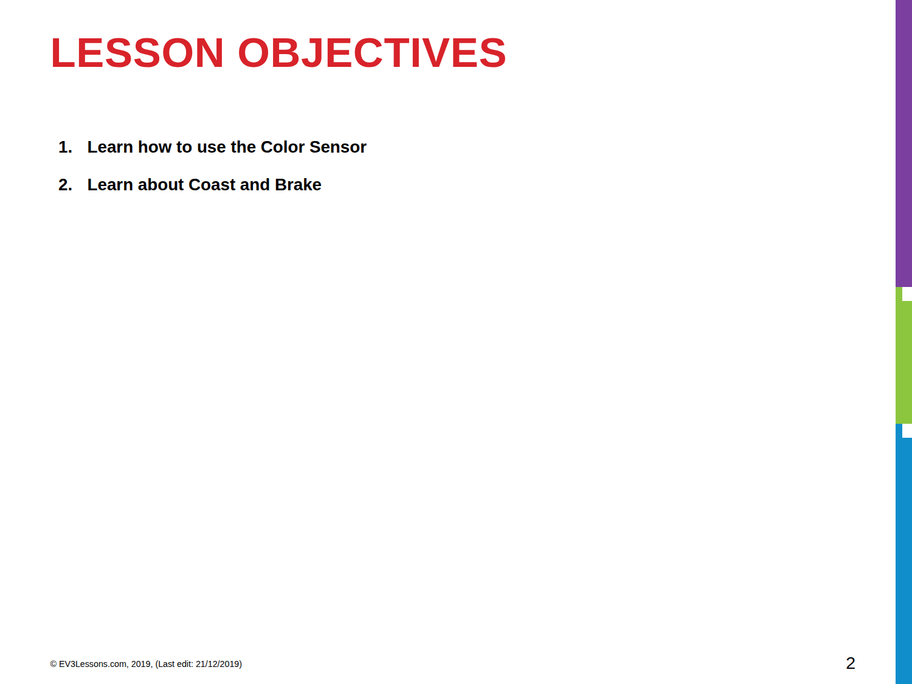LESSON OBJECTIVES
Learn how to use the Color Sensor
Learn about Coast and Brake
© EV3Lessons.com, 2019, (Last edit: 21/12/2019)
2